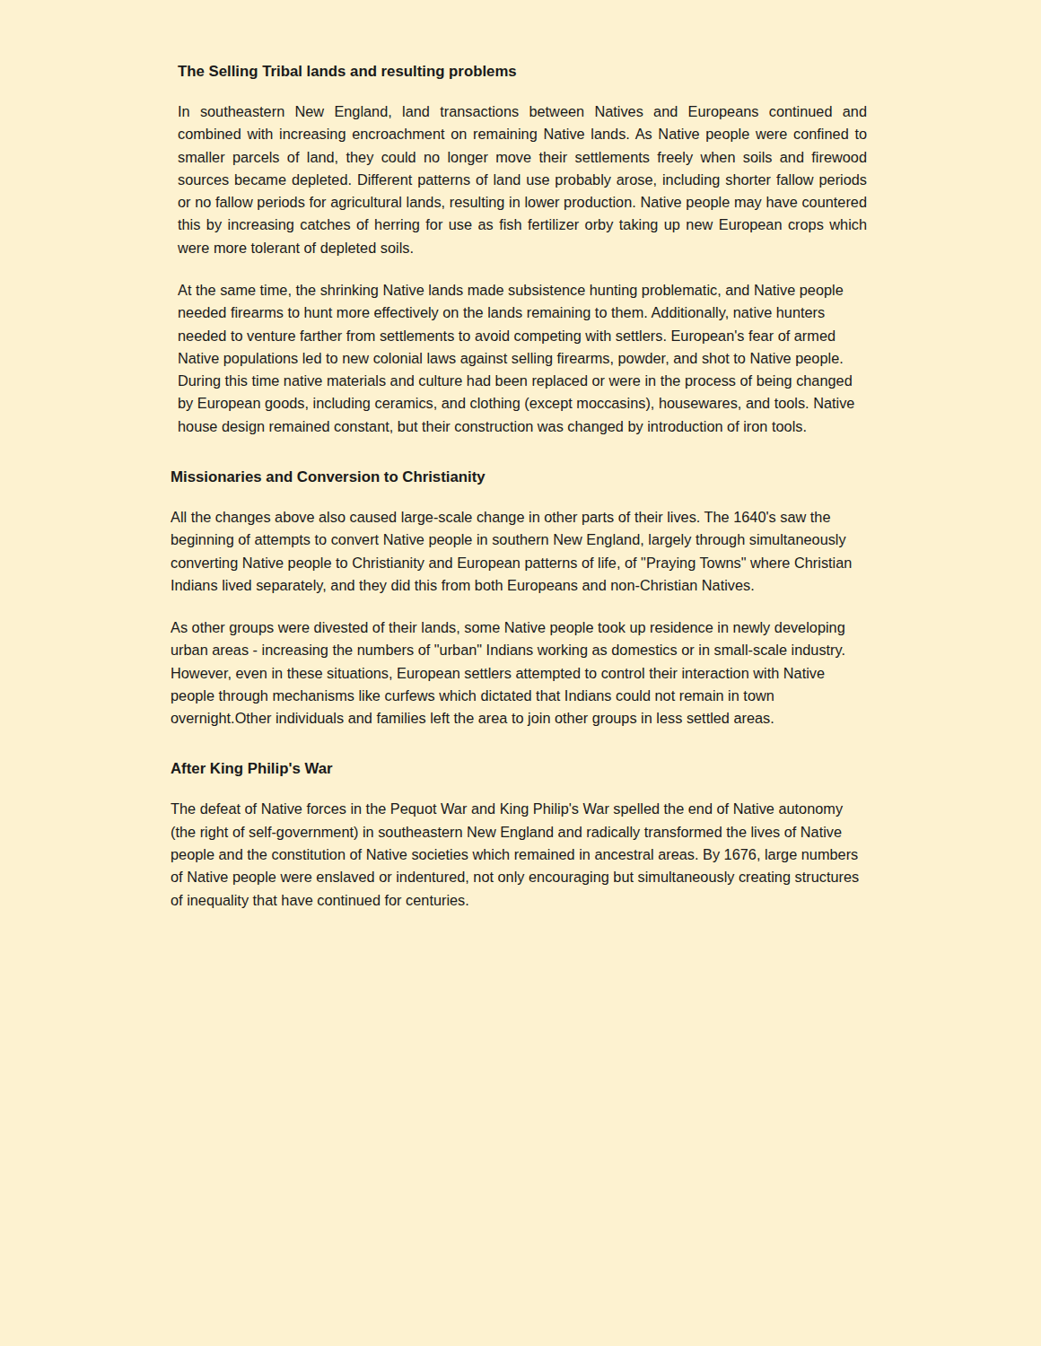The Selling Tribal lands and resulting problems
In southeastern New England, land transactions between Natives and Europeans continued and combined with increasing encroachment on remaining Native lands. As Native people were confined to smaller parcels of land, they could no longer move their settlements freely when soils and firewood sources became depleted. Different patterns of land use probably arose, including shorter fallow periods or no fallow periods for agricultural lands, resulting in lower production. Native people may have countered this by increasing catches of herring for use as fish fertilizer orby taking up new European crops which were more tolerant of depleted soils.
At the same time, the shrinking Native lands made subsistence hunting problematic, and Native people needed firearms to hunt more effectively on the lands remaining to them. Additionally, native hunters needed to venture farther from settlements to avoid competing with settlers. European's fear of armed Native populations led to new colonial laws against selling firearms, powder, and shot to Native people. During this time native materials and culture had been replaced or were in the process of being changed by European goods, including ceramics, and clothing (except moccasins), housewares, and tools. Native house design remained constant, but their construction was changed by introduction of iron tools.
Missionaries and Conversion to Christianity
All the changes above also caused large-scale change in other parts of their lives. The 1640's saw the beginning of attempts to convert Native people in southern New England, largely through simultaneously converting Native people to Christianity and European patterns of life, of "Praying Towns" where Christian Indians lived separately, and they did this from both Europeans and non-Christian Natives.
As other groups were divested of their lands, some Native people took up residence in newly developing urban areas - increasing the numbers of "urban" Indians working as domestics or in small-scale industry. However, even in these situations, European settlers attempted to control their interaction with Native people through mechanisms like curfews which dictated that Indians could not remain in town overnight.Other individuals and families left the area to join other groups in less settled areas.
After King Philip's War
The defeat of Native forces in the Pequot War and King Philip's War spelled the end of Native autonomy (the right of self-government) in southeastern New England and radically transformed the lives of Native people and the constitution of Native societies which remained in ancestral areas. By 1676, large numbers of Native people were enslaved or indentured, not only encouraging but simultaneously creating structures of inequality that have continued for centuries.